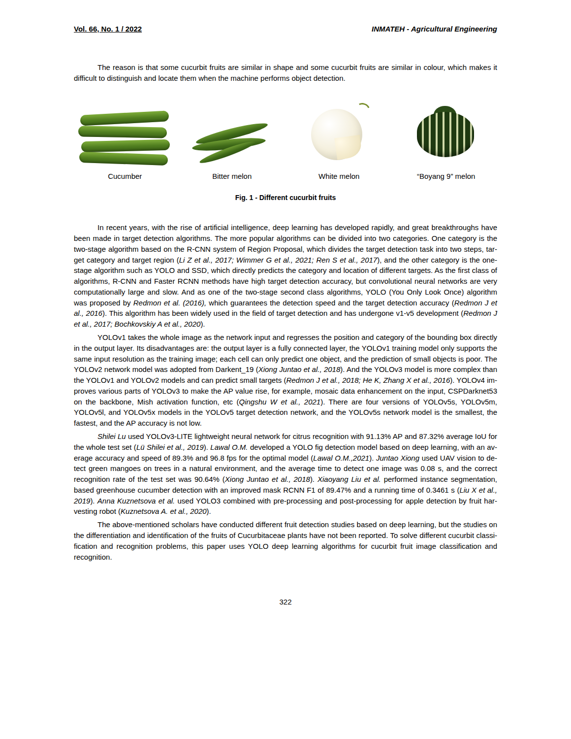Vol. 66, No. 1 / 2022 INMATEH - Agricultural Engineering
The reason is that some cucurbit fruits are similar in shape and some cucurbit fruits are similar in colour, which makes it difficult to distinguish and locate them when the machine performs object detection.
Cucumber Bitter melon White melon “Boyang 9” melon
Fig. 1 - Different cucurbit fruits
In recent years, with the rise of artificial intelligence, deep learning has developed rapidly, and great breakthroughs have been made in target detection algorithms. The more popular algorithms can be divided into two categories. One category is the two-stage algorithm based on the R-CNN system of Region Proposal, which divides the target detection task into two steps, target category and target region (Li Z et al., 2017; Wimmer G et al., 2021; Ren S et al., 2017), and the other category is the one-stage algorithm such as YOLO and SSD, which directly predicts the category and location of different targets. As the first class of algorithms, R-CNN and Faster RCNN methods have high target detection accuracy, but convolutional neural networks are very computationally large and slow. And as one of the two-stage second class algorithms, YOLO (You Only Look Once) algorithm was proposed by Redmon et al. (2016), which guarantees the detection speed and the target detection accuracy (Redmon J et al., 2016). This algorithm has been widely used in the field of target detection and has undergone v1-v5 development (Redmon J et al., 2017; Bochkovskiy A et al., 2020).
YOLOv1 takes the whole image as the network input and regresses the position and category of the bounding box directly in the output layer. Its disadvantages are: the output layer is a fully connected layer, the YOLOv1 training model only supports the same input resolution as the training image; each cell can only predict one object, and the prediction of small objects is poor. The YOLOv2 network model was adopted from Darkent_19 (Xiong Juntao et al., 2018). And the YOLOv3 model is more complex than the YOLOv1 and YOLOv2 models and can predict small targets (Redmon J et al., 2018; He K, Zhang X et al., 2016). YOLOv4 improves various parts of YOLOv3 to make the AP value rise, for example, mosaic data enhancement on the input, CSPDarknet53 on the backbone, Mish activation function, etc (Qingshu W et al., 2021). There are four versions of YOLOv5s, YOLOv5m, YOLOv5l, and YOLOv5x models in the YOLOv5 target detection network, and the YOLOv5s network model is the smallest, the fastest, and the AP accuracy is not low.
Shilei Lu used YOLOv3-LITE lightweight neural network for citrus recognition with 91.13% AP and 87.32% average IoU for the whole test set (Lü Shilei et al., 2019). Lawal O.M. developed a YOLO fig detection model based on deep learning, with an average accuracy and speed of 89.3% and 96.8 fps for the optimal model (Lawal O.M.,2021). Juntao Xiong used UAV vision to detect green mangoes on trees in a natural environment, and the average time to detect one image was 0.08 s, and the correct recognition rate of the test set was 90.64% (Xiong Juntao et al., 2018). Xiaoyang Liu et al. performed instance segmentation, based greenhouse cucumber detection with an improved mask RCNN F1 of 89.47% and a running time of 0.3461 s (Liu X et al., 2019). Anna Kuznetsova et al. used YOLO3 combined with pre-processing and post-processing for apple detection by fruit harvesting robot (Kuznetsova A. et al., 2020).
The above-mentioned scholars have conducted different fruit detection studies based on deep learning, but the studies on the differentiation and identification of the fruits of Cucurbitaceae plants have not been reported. To solve different cucurbit classification and recognition problems, this paper uses YOLO deep learning algorithms for cucurbit fruit image classification and recognition.
322